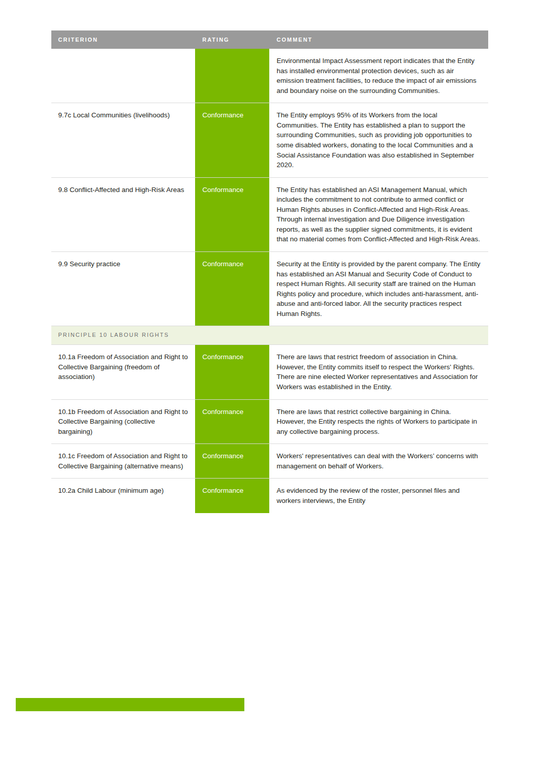| CRITERION | RATING | COMMENT |
| --- | --- | --- |
| | | Environmental Impact Assessment report indicates that the Entity has installed environmental protection devices, such as air emission treatment facilities, to reduce the impact of air emissions and boundary noise on the surrounding Communities. |
| 9.7c Local Communities (livelihoods) | Conformance | The Entity employs 95% of its Workers from the local Communities. The Entity has established a plan to support the surrounding Communities, such as providing job opportunities to some disabled workers, donating to the local Communities and a Social Assistance Foundation was also established in September 2020. |
| 9.8 Conflict-Affected and High-Risk Areas | Conformance | The Entity has established an ASI Management Manual, which includes the commitment to not contribute to armed conflict or Human Rights abuses in Conflict-Affected and High-Risk Areas. Through internal investigation and Due Diligence investigation reports, as well as the supplier signed commitments, it is evident that no material comes from Conflict-Affected and High-Risk Areas. |
| 9.9 Security practice | Conformance | Security at the Entity is provided by the parent company. The Entity has established an ASI Manual and Security Code of Conduct to respect Human Rights. All security staff are trained on the Human Rights policy and procedure, which includes anti-harassment, anti-abuse and anti-forced labor. All the security practices respect Human Rights. |
| PRINCIPLE 10 LABOUR RIGHTS |
| 10.1a Freedom of Association and Right to Collective Bargaining (freedom of association) | Conformance | There are laws that restrict freedom of association in China. However, the Entity commits itself to respect the Workers' Rights. There are nine elected Worker representatives and Association for Workers was established in the Entity. |
| 10.1b Freedom of Association and Right to Collective Bargaining (collective bargaining) | Conformance | There are laws that restrict collective bargaining in China. However, the Entity respects the rights of Workers to participate in any collective bargaining process. |
| 10.1c Freedom of Association and Right to Collective Bargaining (alternative means) | Conformance | Workers' representatives can deal with the Workers’ concerns with management on behalf of Workers. |
| 10.2a Child Labour (minimum age) | Conformance | As evidenced by the review of the roster, personnel files and workers interviews, the Entity |